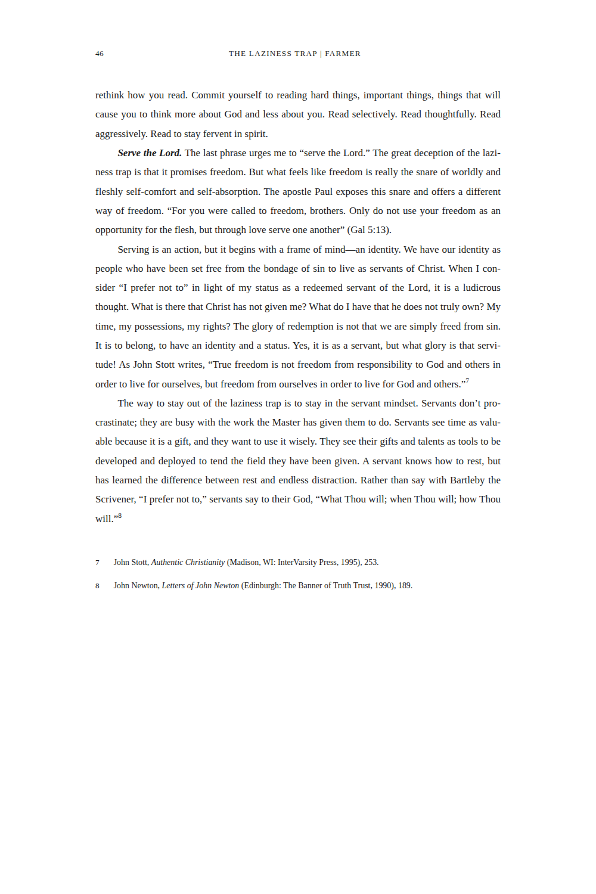46 The Laziness Trap | Farmer
rethink how you read. Commit yourself to reading hard things, important things, things that will cause you to think more about God and less about you. Read selectively. Read thoughtfully. Read aggressively. Read to stay fervent in spirit.
Serve the Lord. The last phrase urges me to “serve the Lord.” The great deception of the laziness trap is that it promises freedom. But what feels like freedom is really the snare of worldly and fleshly self-comfort and self-absorption. The apostle Paul exposes this snare and offers a different way of freedom. “For you were called to freedom, brothers. Only do not use your freedom as an opportunity for the flesh, but through love serve one another” (Gal 5:13).
Serving is an action, but it begins with a frame of mind—an identity. We have our identity as people who have been set free from the bondage of sin to live as servants of Christ. When I consider “I prefer not to” in light of my status as a redeemed servant of the Lord, it is a ludicrous thought. What is there that Christ has not given me? What do I have that he does not truly own? My time, my possessions, my rights? The glory of redemption is not that we are simply freed from sin. It is to belong, to have an identity and a status. Yes, it is as a servant, but what glory is that servitude! As John Stott writes, “True freedom is not freedom from responsibility to God and others in order to live for ourselves, but freedom from ourselves in order to live for God and others.”7
The way to stay out of the laziness trap is to stay in the servant mindset. Servants don’t procrastinate; they are busy with the work the Master has given them to do. Servants see time as valuable because it is a gift, and they want to use it wisely. They see their gifts and talents as tools to be developed and deployed to tend the field they have been given. A servant knows how to rest, but has learned the difference between rest and endless distraction. Rather than say with Bartleby the Scrivener, “I prefer not to,” servants say to their God, “What Thou will; when Thou will; how Thou will.”8
7 John Stott, Authentic Christianity (Madison, WI: InterVarsity Press, 1995), 253.
8 John Newton, Letters of John Newton (Edinburgh: The Banner of Truth Trust, 1990), 189.